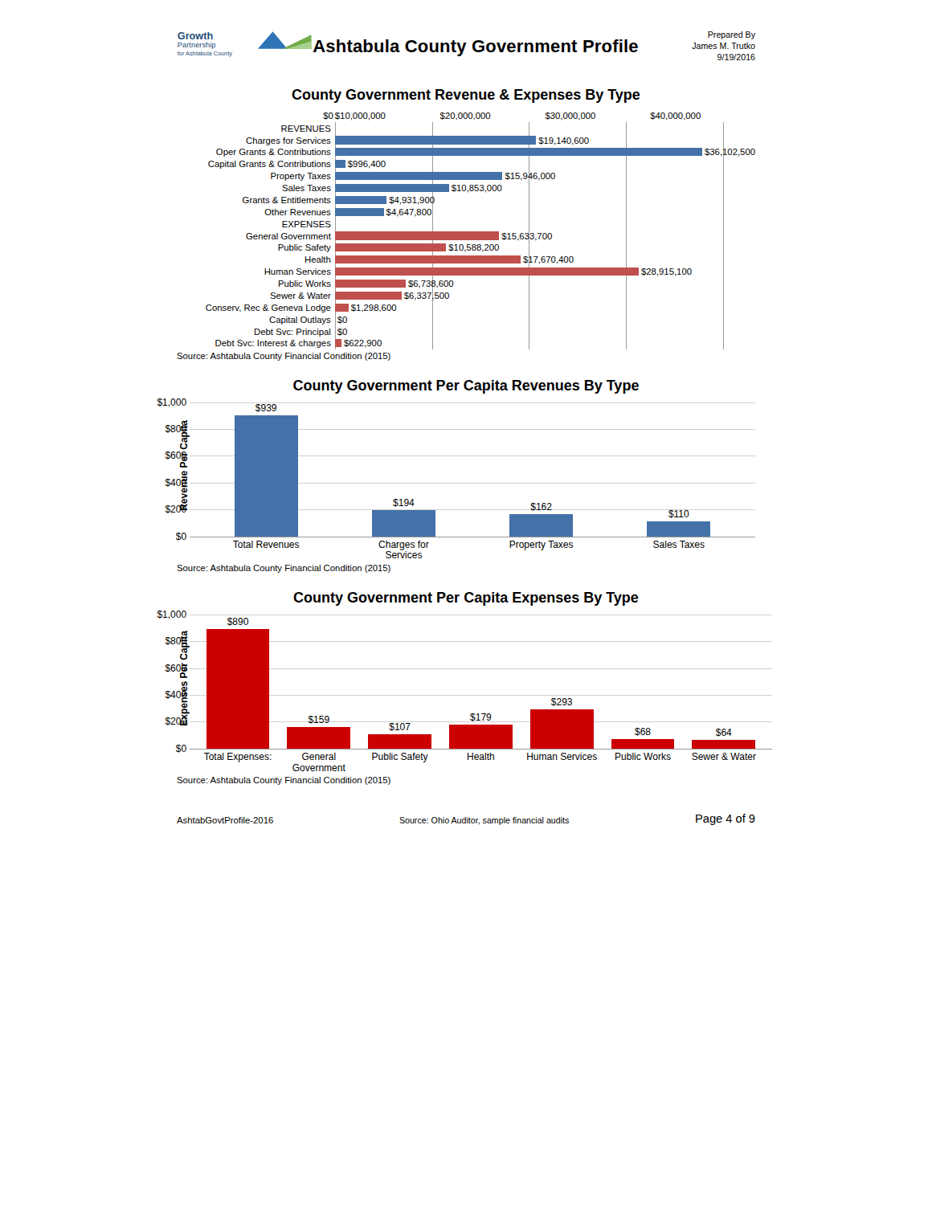Growth Partnership for Ashtabula County
Ashtabula County Government Profile
Prepared By
James M. Trutko
9/19/2016
County Government Revenue & Expenses By Type
$0 $10,000,000 $20,000,000 $30,000,000 $40,000,000
REVENUES
Charges for Services
$19,140,600
Oper Grants & Contributions
$36,102,500
Capital Grants & Contributions
$996,400
Property Taxes
$15,946,000
Sales Taxes
$10,853,000
Grants & Entitlements
$4,931,900
Other Revenues
$4,647,800
EXPENSES
General Government
$15,633,700
Public Safety
$10,588,200
Health
$17,670,400
Human Services
$28,915,100
Public Works
$6,738,600
Sewer & Water
$6,337,500
Conserv, Rec & Geneva Lodge
$1,298,600
Capital Outlays
$0
Debt Svc: Principal
$0
Debt Svc: Interest & charges
$622,900
Source: Ashtabula County Financial Condition (2015)
County Government Per Capita Revenues By Type
Revenue Per Capita
$1,000 $800 $600 $400 $200 $0
$939
$194
$162
$110
Total Revenues Charges for Services Property Taxes Sales Taxes
Source: Ashtabula County Financial Condition (2015)
County Government Per Capita Expenses By Type
Expenses Per Capita
$1,000 $800 $600 $400 $200 $0
$890
$159
$107
$179
$293
$68
$64
Total Expenses: General Government Public Safety Health Human Services Public Works Sewer & Water
Source: Ashtabula County Financial Condition (2015)
AshtabGovtProfile-2016
Source: Ohio Auditor, sample financial audits
Page 4 of 9